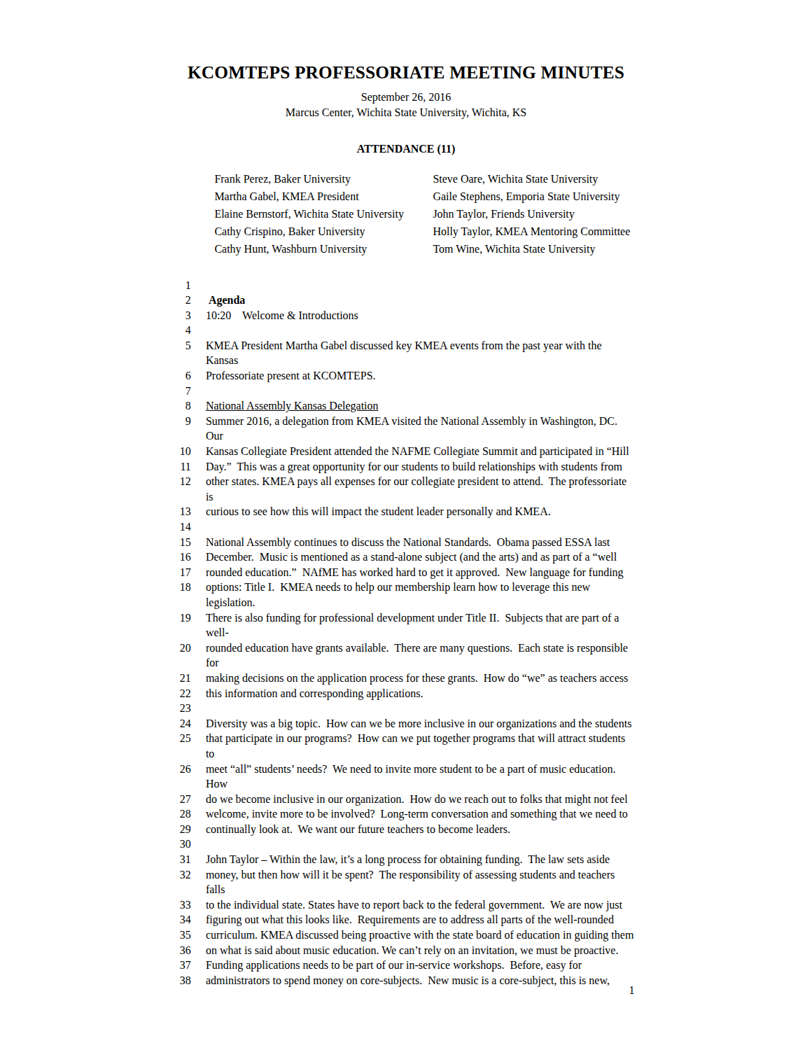KCOMTEPS PROFESSORIATE MEETING MINUTES
September 26, 2016
Marcus Center, Wichita State University, Wichita, KS
ATTENDANCE (11)
| Frank Perez, Baker University | Steve Oare, Wichita State University |
| Martha Gabel, KMEA President | Gaile Stephens, Emporia State University |
| Elaine Bernstorf, Wichita State University | John Taylor, Friends University |
| Cathy Crispino, Baker University | Holly Taylor, KMEA Mentoring Committee |
| Cathy Hunt, Washburn University | Tom Wine, Wichita State University |
1
2
Agenda
3
10:20 Welcome & Introductions
4
5
KMEA President Martha Gabel discussed key KMEA events from the past year with the Kansas
6
Professoriate present at KCOMTEPS.
7
8
National Assembly Kansas Delegation
9
Summer 2016, a delegation from KMEA visited the National Assembly in Washington, DC. Our
10
Kansas Collegiate President attended the NAFME Collegiate Summit and participated in “Hill
11
Day.” This was a great opportunity for our students to build relationships with students from
12
other states. KMEA pays all expenses for our collegiate president to attend. The professoriate is
13
curious to see how this will impact the student leader personally and KMEA.
14
15
National Assembly continues to discuss the National Standards. Obama passed ESSA last
16
December. Music is mentioned as a stand-alone subject (and the arts) and as part of a “well
17
rounded education.” NAfME has worked hard to get it approved. New language for funding
18
options: Title I. KMEA needs to help our membership learn how to leverage this new legislation.
19
There is also funding for professional development under Title II. Subjects that are part of a well-
20
rounded education have grants available. There are many questions. Each state is responsible for
21
making decisions on the application process for these grants. How do “we” as teachers access
22
this information and corresponding applications.
23
24
Diversity was a big topic. How can we be more inclusive in our organizations and the students
25
that participate in our programs? How can we put together programs that will attract students to
26
meet “all” students’ needs? We need to invite more student to be a part of music education. How
27
do we become inclusive in our organization. How do we reach out to folks that might not feel
28
welcome, invite more to be involved? Long-term conversation and something that we need to
29
continually look at. We want our future teachers to become leaders.
30
31
John Taylor – Within the law, it’s a long process for obtaining funding. The law sets aside
32
money, but then how will it be spent? The responsibility of assessing students and teachers falls
33
to the individual state. States have to report back to the federal government. We are now just
34
figuring out what this looks like. Requirements are to address all parts of the well-rounded
35
curriculum. KMEA discussed being proactive with the state board of education in guiding them
36
on what is said about music education. We can’t rely on an invitation, we must be proactive.
37
Funding applications needs to be part of our in-service workshops. Before, easy for
38
administrators to spend money on core-subjects. New music is a core-subject, this is new,
1